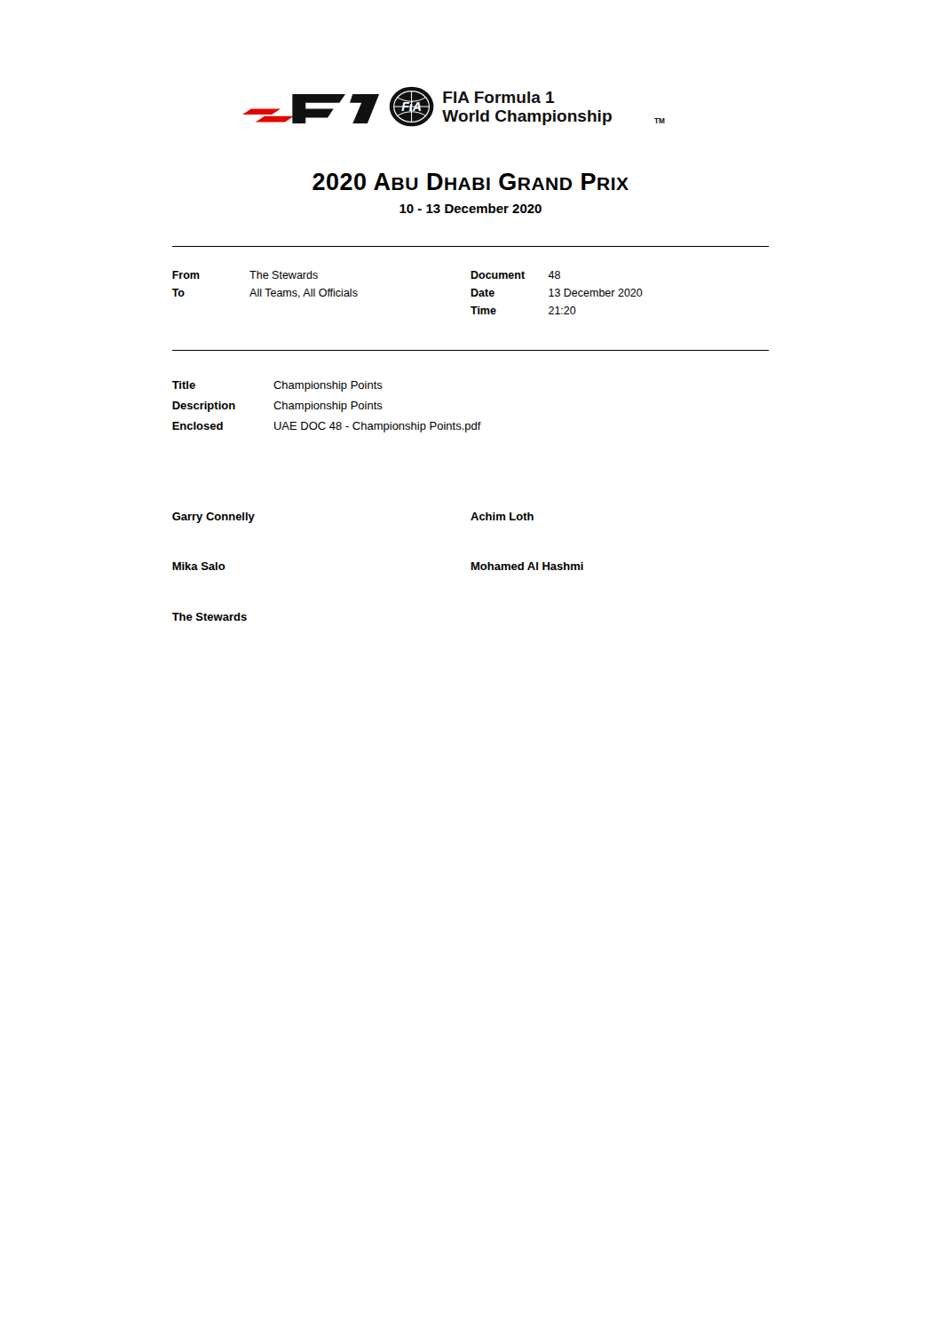FiA FIA Formula 1 World Championship TM
2020 ABU DHABI GRAND PRIX
10 - 13 December 2020
| From | The Stewards | Document | 48 |
| To | All Teams, All Officials | Date | 13 December 2020 |
| | | Time | 21:20 |
| Title | Championship Points |
| Description | Championship Points |
| Enclosed | UAE DOC 48 - Championship Points.pdf |
| Garry Connelly | Achim Loth |
| Mika Salo | Mohamed Al Hashmi |
The Stewards